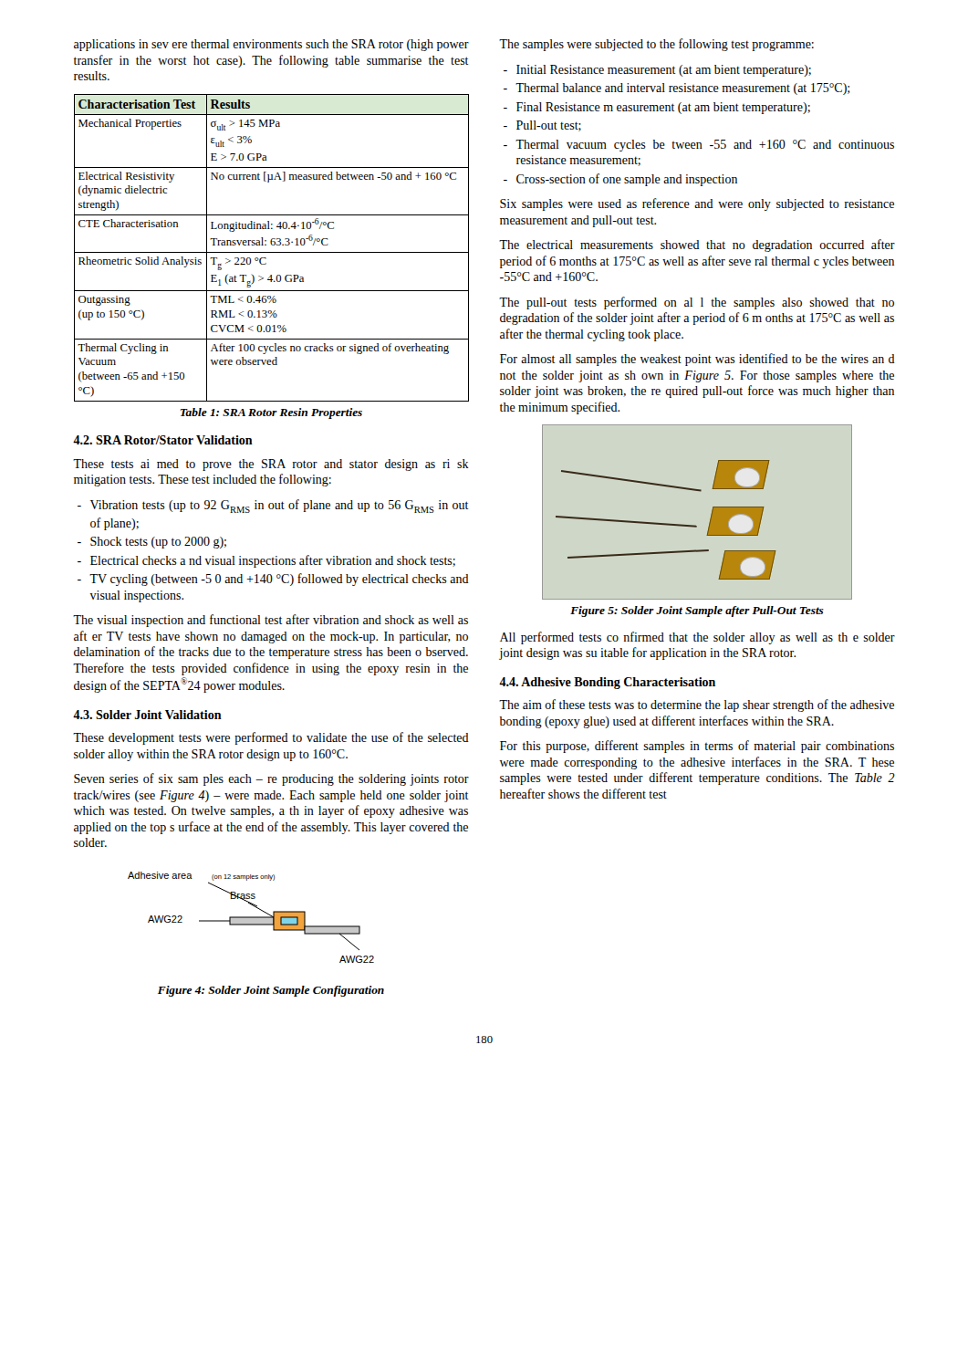applications in sev ere thermal environments such the SRA rotor (high power transfer in the worst hot case). The following table summarise the test results.
| Characterisation Test | Results |
| --- | --- |
| Mechanical Properties | σ ult > 145 MPa ε ult < 3% E > 7.0 GPa |
| Electrical Resistivity (dynamic dielectric strength) | No current [µA] measured between -50 and + 160 °C |
| CTE Characterisation | Longitudinal: 40.4·10 -6 /°C Transversal: 63.3·10 -6 /°C |
| Rheometric Solid Analysis | T g > 220 °C E 1 (at T g ) > 4.0 GPa |
| Outgassing (up to 150 °C) | TML < 0.46% RML < 0.13% CVCM < 0.01% |
| Thermal Cycling in Vacuum (between -65 and +150 °C) | After 100 cycles no cracks or signed of overheating were observed |
Table 1: SRA Rotor Resin Properties
4.2. SRA Rotor/Stator Validation
These tests ai med to prove the SRA rotor and stator design as ri sk mitigation tests. These test included the following:
Vibration tests (up to 92 GRMS in out of plane and up to 56 GRMS in out of plane);
Shock tests (up to 2000 g);
Electrical checks a nd visual inspections after vibration and shock tests;
TV cycling (between -5 0 and +140 °C) followed by electrical checks and visual inspections.
The visual inspection and functional test after vibration and shock as well as aft er TV tests have shown no damaged on the mock-up. In particular, no delamination of the tracks due to the temperature stress has been o bserved. Therefore the tests provided confidence in using the epoxy resin in the design of the SEPTA®24 power modules.
4.3. Solder Joint Validation
These development tests were performed to validate the use of the selected solder alloy within the SRA rotor design up to 160°C.
Seven series of six sam ples each – re producing the soldering joints rotor track/wires (see Figure 4) – were made. Each sample held one solder joint which was tested. On twelve samples, a th in layer of epoxy adhesive was applied on the top s urface at the end of the assembly. This layer covered the solder.
Adhesive area (on 12 samples only) Brass AWG22 AWG22
Figure 4: Solder Joint Sample Configuration
The samples were subjected to the following test programme:
Initial Resistance measurement (at am bient temperature);
Thermal balance and interval resistance measurement (at 175°C);
Final Resistance m easurement (at am bient temperature);
Pull-out test;
Thermal vacuum cycles be tween -55 and +160 °C and continuous resistance measurement;
Cross-section of one sample and inspection
Six samples were used as reference and were only subjected to resistance measurement and pull-out test.
The electrical measurements showed that no degradation occurred after period of 6 months at 175°C as well as after seve ral thermal c ycles between -55°C and +160°C.
The pull-out tests performed on al l the samples also showed that no degradation of the solder joint after a period of 6 m onths at 175°C as well as after the thermal cycling took place.
For almost all samples the weakest point was identified to be the wires an d not the solder joint as sh own in Figure 5. For those samples where the solder joint was broken, the re quired pull-out force was much higher than the minimum specified.
Figure 5: Solder Joint Sample after Pull-Out Tests
All performed tests co nfirmed that the solder alloy as well as th e solder joint design was su itable for application in the SRA rotor.
4.4. Adhesive Bonding Characterisation
The aim of these tests was to determine the lap shear strength of the adhesive bonding (epoxy glue) used at different interfaces within the SRA.
For this purpose, different samples in terms of material pair combinations were made corresponding to the adhesive interfaces in the SRA. T hese samples were tested under different temperature conditions. The Table 2 hereafter shows the different test
180